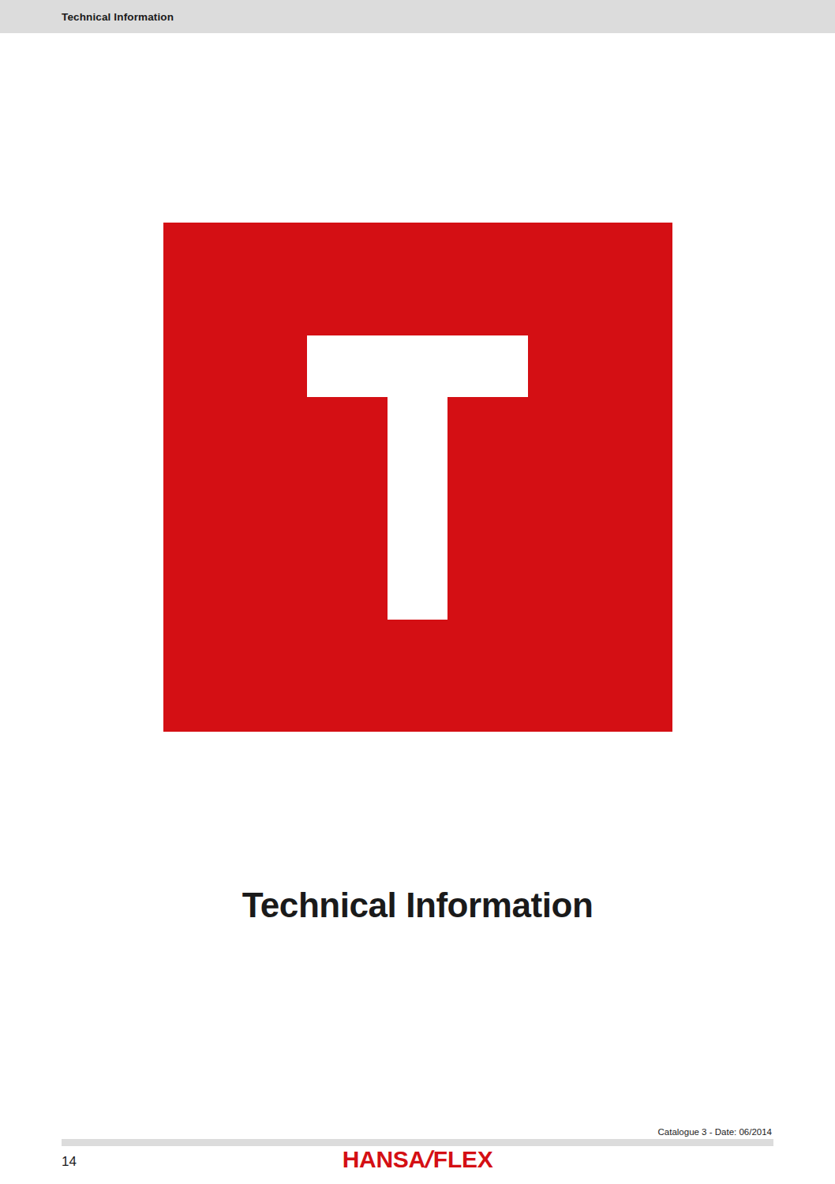Technical Information
Technical Information
Catalogue 3 - Date: 06/2014
14
HANSA/FLEX